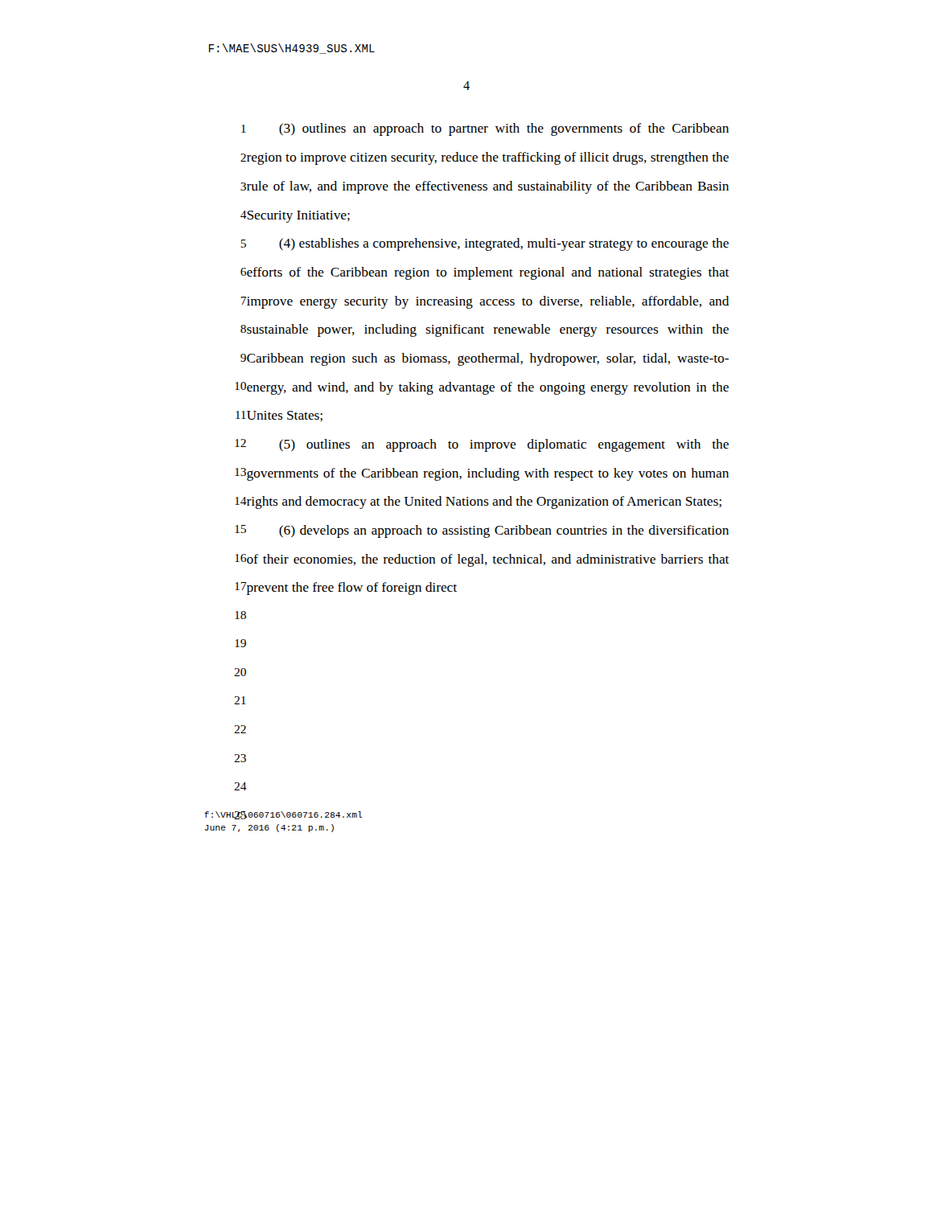F:\MAE\SUS\H4939_SUS.XML
4
| 1 2 3 4 5 6 7 8 9 10 11 12 13 14 15 16 17 18 19 20 21 22 23 24 25 | (3) outlines an approach to partner with the governments of the Caribbean region to improve citizen security, reduce the trafficking of illicit drugs, strengthen the rule of law, and improve the effectiveness and sustainability of the Caribbean Basin Security Initiative; (4) establishes a comprehensive, integrated, multi-year strategy to encourage the efforts of the Caribbean region to implement regional and national strategies that improve energy security by increasing access to diverse, reliable, affordable, and sustainable power, including significant renewable energy resources within the Caribbean region such as biomass, geothermal, hydropower, solar, tidal, waste-to-energy, and wind, and by taking advantage of the ongoing energy revolution in the Unites States; (5) outlines an approach to improve diplomatic engagement with the governments of the Caribbean region, including with respect to key votes on human rights and democracy at the United Nations and the Organization of American States; (6) develops an approach to assisting Caribbean countries in the diversification of their economies, the reduction of legal, technical, and administrative barriers that prevent the free flow of foreign direct |
f:\VHLC\060716\060716.284.xml
June 7, 2016 (4:21 p.m.)